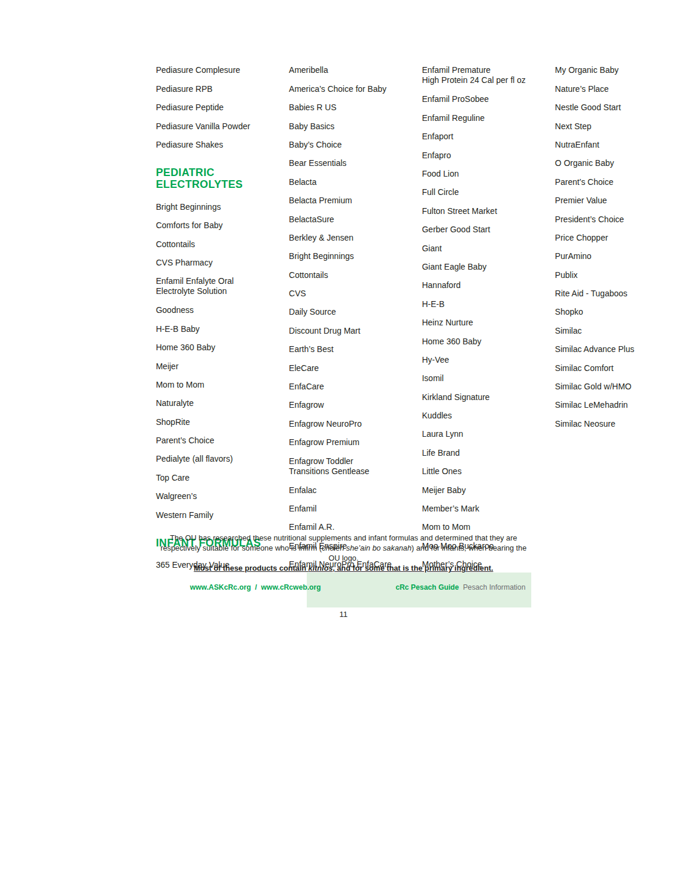Pediasure Complesure
Pediasure RPB
Pediasure Peptide
Pediasure Vanilla Powder
Pediasure Shakes
Pediatric
Electrolytes
Bright Beginnings
Comforts for Baby
Cottontails
CVS Pharmacy
Enfamil Enfalyte Oral Electrolyte Solution
Goodness
H-E-B Baby
Home 360 Baby
Meijer
Mom to Mom
Naturalyte
ShopRite
Parent’s Choice
Pedialyte (all flavors)
Top Care
Walgreen’s
Western Family
Infant Formulas
365 Everyday Value
Ameribella
America’s Choice for Baby
Babies R US
Baby Basics
Baby’s Choice
Bear Essentials
Belacta
Belacta Premium
BelactaSure
Berkley & Jensen
Bright Beginnings
Cottontails
CVS
Daily Source
Discount Drug Mart
Earth’s Best
EleCare
EnfaCare
Enfagrow
Enfagrow NeuroPro
Enfagrow Premium
Enfagrow Toddler
Transitions Gentlease
Enfalac
Enfamil
Enfamil A.R.
Enfamil Enspire
Enfamil NeuroPro EnfaCare
Enfamil Premature
High Protein 24 Cal per fl oz
Enfamil ProSobee
Enfamil Reguline
Enfaport
Enfapro
Food Lion
Full Circle
Fulton Street Market
Gerber Good Start
Giant
Giant Eagle Baby
Hannaford
H-E-B
Heinz Nurture
Home 360 Baby
Hy-Vee
Isomil
Kirkland Signature
Kuddles
Laura Lynn
Life Brand
Little Ones
Meijer Baby
Member’s Mark
Mom to Mom
Moo Moo Buckaroo
Mother’s Choice
My Organic Baby
Nature’s Place
Nestle Good Start
Next Step
NutraEnfant
O Organic Baby
Parent’s Choice
Premier Value
President’s Choice
Price Chopper
PurAmino
Publix
Rite Aid - Tugaboos
Shopko
Similac
Similac Advance Plus
Similac Comfort
Similac Gold w/HMO
Similac LeMehadrin
Similac Neosure
The OU has researched these nutritional supplements and infant formulas and determined that they are
respectively suitable for someone who is infirm (choleh she’ain bo sakanah) and for infants, when bearing the OU logo.
Most of these products contain kitnios, and for some that is the primary ingredient.
www.ASKcRc.org / www.cRcweb.org
cRc Pesach Guide Pesach Information
11